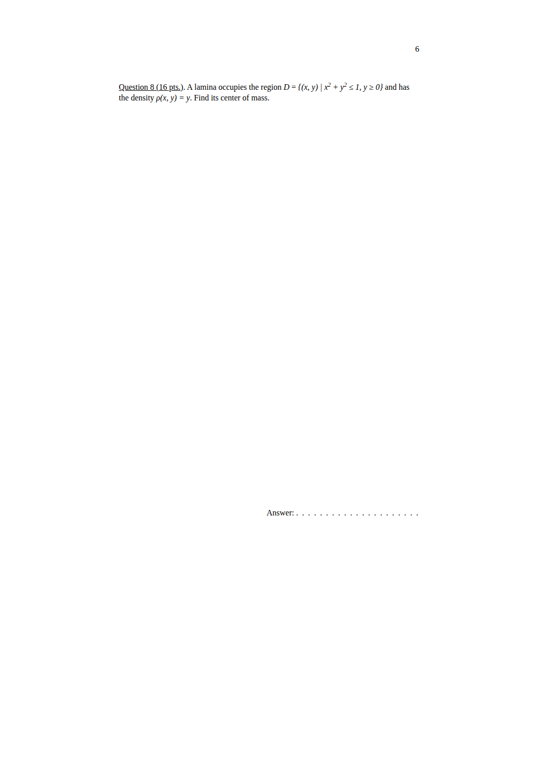6
Question 8 (16 pts.). A lamina occupies the region D = {(x, y) | x2 + y2 ≤ 1, y ≥ 0} and has the density ρ(x, y) = y. Find its center of mass.
Answer: . . . . . . . . . . . . . . . . . . . . .